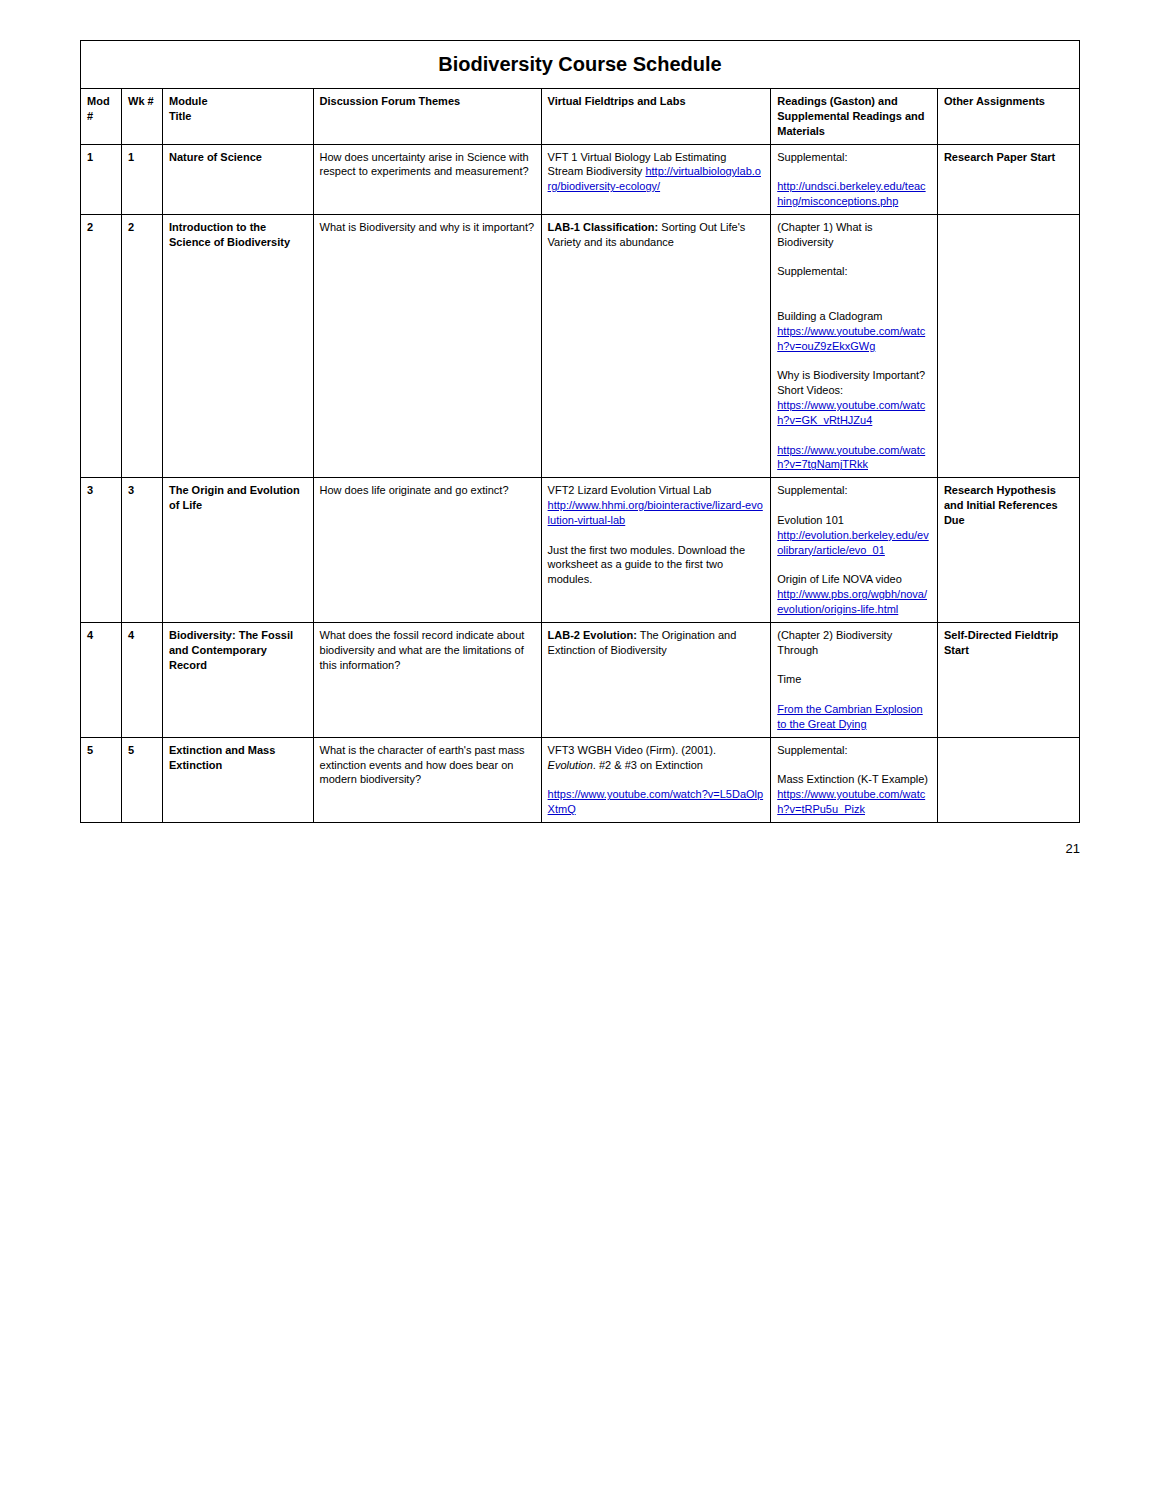Biodiversity Course Schedule
| Mod # | Wk # | Module Title | Discussion Forum Themes | Virtual Fieldtrips and Labs | Readings (Gaston) and Supplemental Readings and Materials | Other Assignments |
| --- | --- | --- | --- | --- | --- | --- |
| 1 | 1 | Nature of Science | How does uncertainty arise in Science with respect to experiments and measurement? | VFT 1 Virtual Biology Lab Estimating Stream Biodiversity http://virtualbiologylab.org/biodiversity-ecology/ | Supplemental: http://undsci.berkeley.edu/teaching/misconceptions.php | Research Paper Start |
| 2 | 2 | Introduction to the Science of Biodiversity | What is Biodiversity and why is it important? | LAB-1 Classification: Sorting Out Life's Variety and its abundance | (Chapter 1) What is Biodiversity Supplemental: Building a Cladogram https://www.youtube.com/watch?v=ouZ9zEkxGWg Why is Biodiversity Important? Short Videos: https://www.youtube.com/watch?v=GK_vRtHJZu4 https://www.youtube.com/watch?v=7tgNamjTRkk | |
| 3 | 3 | The Origin and Evolution of Life | How does life originate and go extinct? | VFT2 Lizard Evolution Virtual Lab http://www.hhmi.org/biointeractive/lizard-evolution-virtual-lab Just the first two modules. Download the worksheet as a guide to the first two modules. | Supplemental: Evolution 101 http://evolution.berkeley.edu/evolibrary/article/evo_01 Origin of Life NOVA video http://www.pbs.org/wgbh/nova/evolution/origins-life.html | Research Hypothesis and Initial References Due |
| 4 | 4 | Biodiversity: The Fossil and Contemporary Record | What does the fossil record indicate about biodiversity and what are the limitations of this information? | LAB-2 Evolution: The Origination and Extinction of Biodiversity | (Chapter 2) Biodiversity Through Time From the Cambrian Explosion to the Great Dying | Self-Directed Fieldtrip Start |
| 5 | 5 | Extinction and Mass Extinction | What is the character of earth's past mass extinction events and how does bear on modern biodiversity? | VFT3 WGBH Video (Firm). (2001). Evolution . #2 & #3 on Extinction https://www.youtube.com/watch?v=L5DaOlpXtmQ | Supplemental: Mass Extinction (K-T Example) https://www.youtube.com/watch?v=tRPu5u_Pizk | |
21